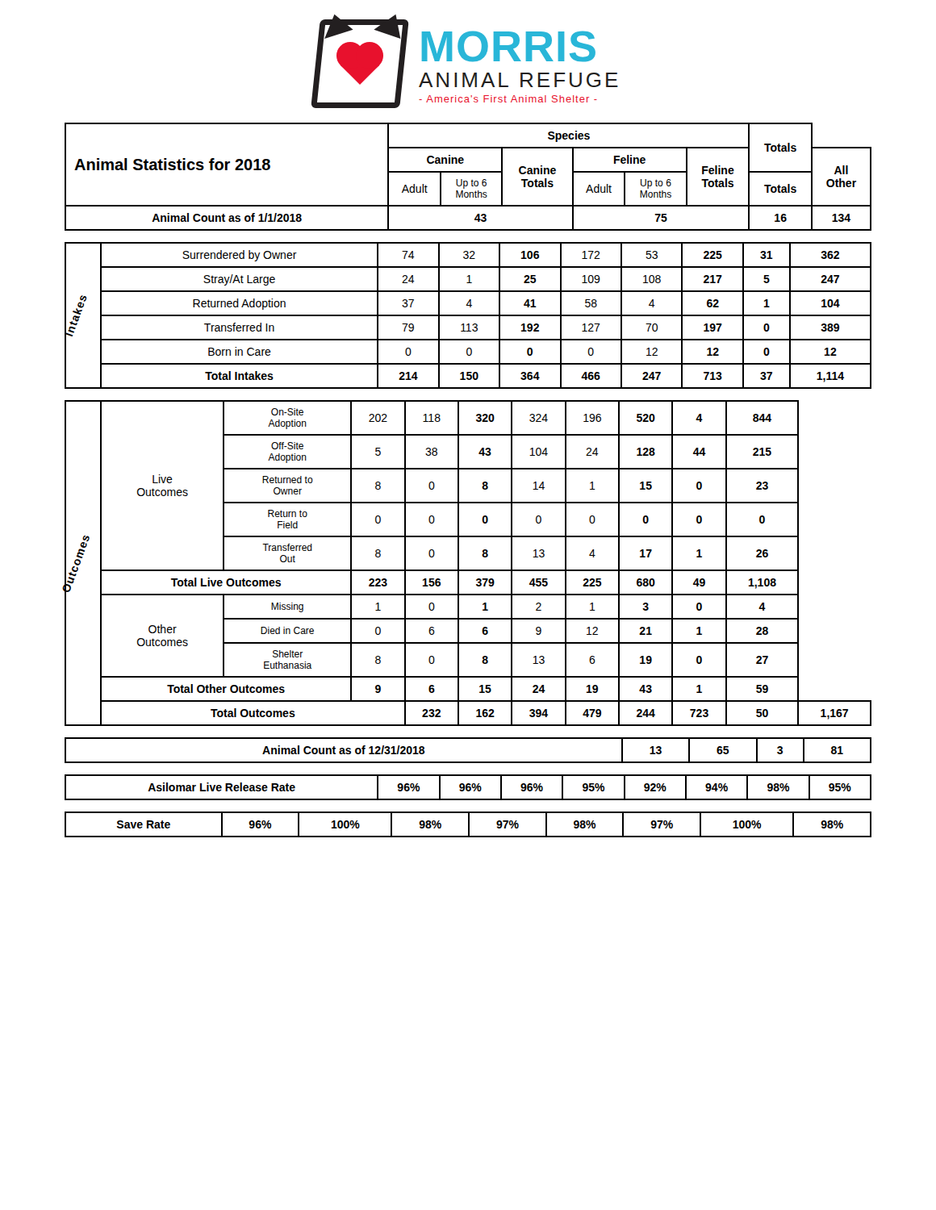MORRIS
ANIMAL REFUGE
- America's First Animal Shelter -
| Animal Statistics for 2018 | Species | Totals |
| Canine | Canine Totals | Feline | Feline Totals | All Other |
| Adult | Up to 6 Months | Adult | Up to 6 Months | Totals |
| Animal Count as of 1/1/2018 | 43 | 75 | 16 | 134 |
| Intakes | Surrendered by Owner | 74 | 32 | 106 | 172 | 53 | 225 | 31 | 362 |
| Stray/At Large | 24 | 1 | 25 | 109 | 108 | 217 | 5 | 247 |
| Returned Adoption | 37 | 4 | 41 | 58 | 4 | 62 | 1 | 104 |
| Transferred In | 79 | 113 | 192 | 127 | 70 | 197 | 0 | 389 |
| Born in Care | 0 | 0 | 0 | 0 | 12 | 12 | 0 | 12 |
| Total Intakes | 214 | 150 | 364 | 466 | 247 | 713 | 37 | 1,114 |
| Outcomes | Live Outcomes | On-Site Adoption | 202 | 118 | 320 | 324 | 196 | 520 | 4 | 844 |
| Off-Site Adoption | 5 | 38 | 43 | 104 | 24 | 128 | 44 | 215 |
| Returned to Owner | 8 | 0 | 8 | 14 | 1 | 15 | 0 | 23 |
| Return to Field | 0 | 0 | 0 | 0 | 0 | 0 | 0 | 0 |
| Transferred Out | 8 | 0 | 8 | 13 | 4 | 17 | 1 | 26 |
| Total Live Outcomes | 223 | 156 | 379 | 455 | 225 | 680 | 49 | 1,108 |
| Other Outcomes | Missing | 1 | 0 | 1 | 2 | 1 | 3 | 0 | 4 |
| Died in Care | 0 | 6 | 6 | 9 | 12 | 21 | 1 | 28 |
| Shelter Euthanasia | 8 | 0 | 8 | 13 | 6 | 19 | 0 | 27 |
| Total Other Outcomes | 9 | 6 | 15 | 24 | 19 | 43 | 1 | 59 |
| Total Outcomes | 232 | 162 | 394 | 479 | 244 | 723 | 50 | 1,167 |
| Animal Count as of 12/31/2018 | 13 | 65 | 3 | 81 |
| Asilomar Live Release Rate | 96% | 96% | 96% | 95% | 92% | 94% | 98% | 95% |
| Save Rate | 96% | 100% | 98% | 97% | 98% | 97% | 100% | 98% |